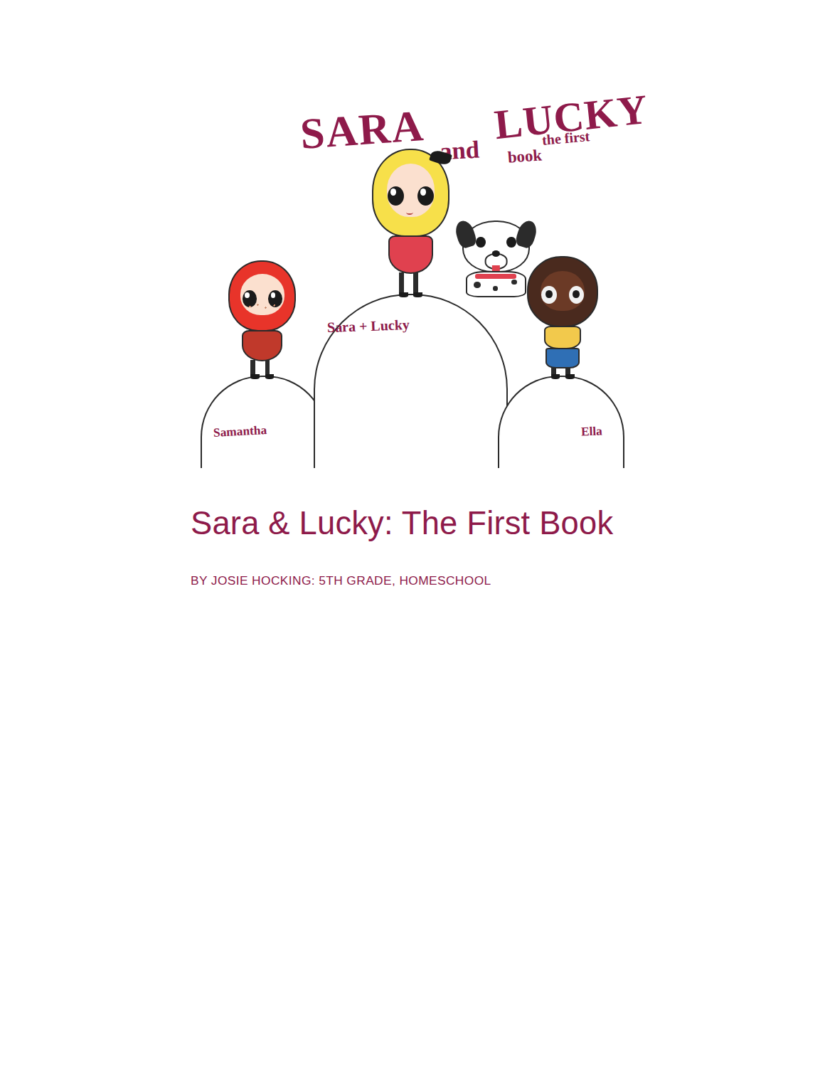SARA and LUCKY the first book
Sara + Lucky Samantha Ella
Sara & Lucky: The First Book
By Josie Hocking: 5th Grade, Homeschool